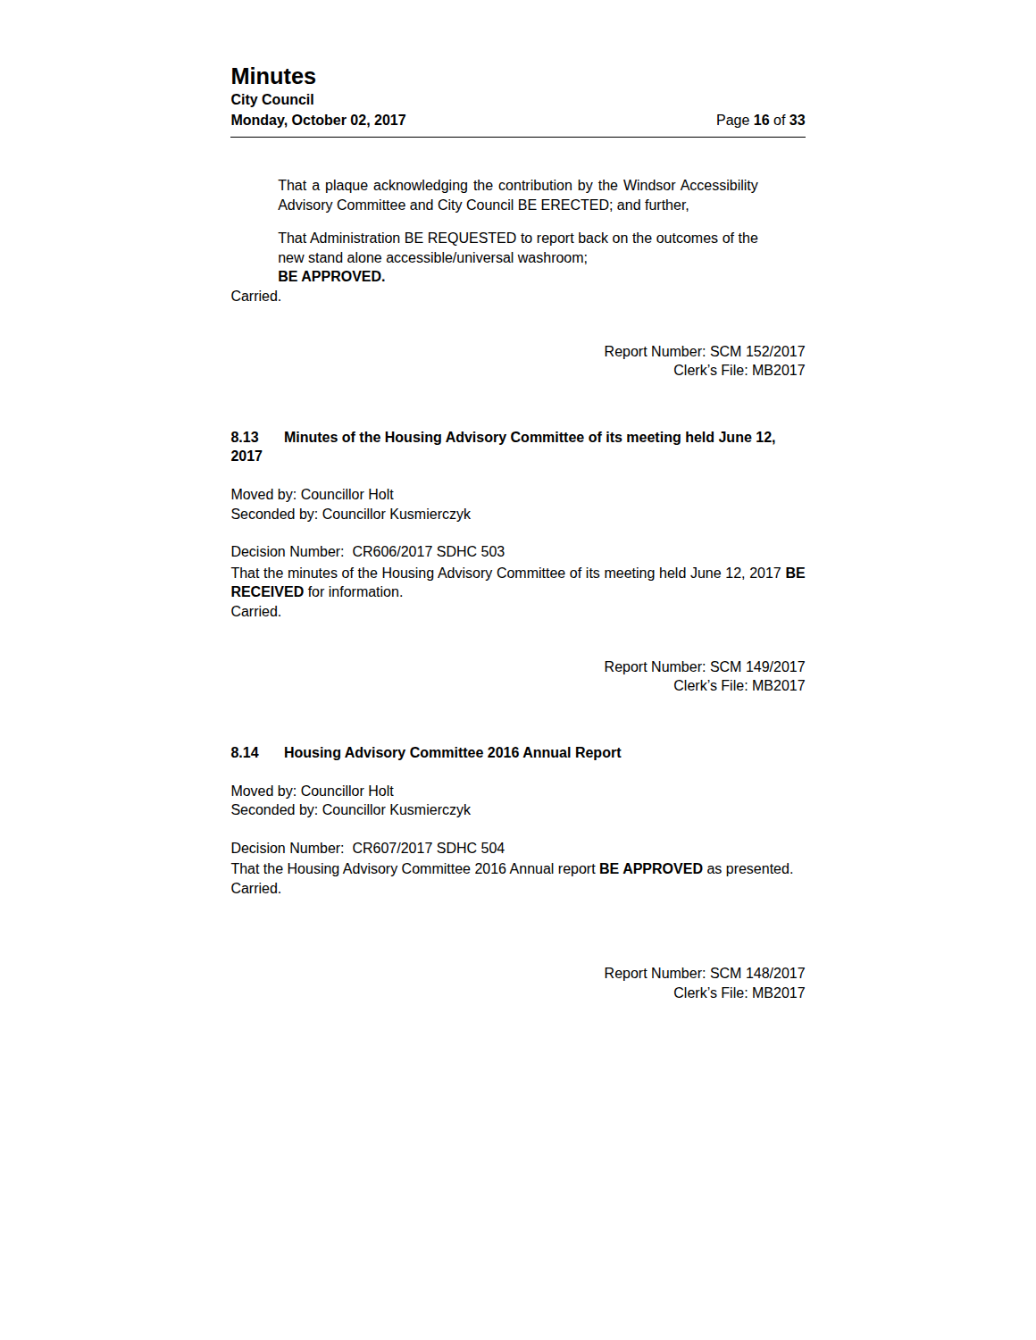Minutes
City Council
Monday, October 02, 2017
Page 16 of 33
That a plaque acknowledging the contribution by the Windsor Accessibility Advisory Committee and City Council BE ERECTED; and further,
That Administration BE REQUESTED to report back on the outcomes of the new stand alone accessible/universal washroom;
BE APPROVED.
Carried.
Report Number: SCM 152/2017
Clerk’s File: MB2017
8.13 Minutes of the Housing Advisory Committee of its meeting held June 12, 2017
Moved by: Councillor Holt
Seconded by: Councillor Kusmierczyk
Decision Number: CR606/2017 SDHC 503
That the minutes of the Housing Advisory Committee of its meeting held June 12, 2017 BE RECEIVED for information.
Carried.
Report Number: SCM 149/2017
Clerk’s File: MB2017
8.14 Housing Advisory Committee 2016 Annual Report
Moved by: Councillor Holt
Seconded by: Councillor Kusmierczyk
Decision Number: CR607/2017 SDHC 504
That the Housing Advisory Committee 2016 Annual report BE APPROVED as presented.
Carried.
Report Number: SCM 148/2017
Clerk’s File: MB2017